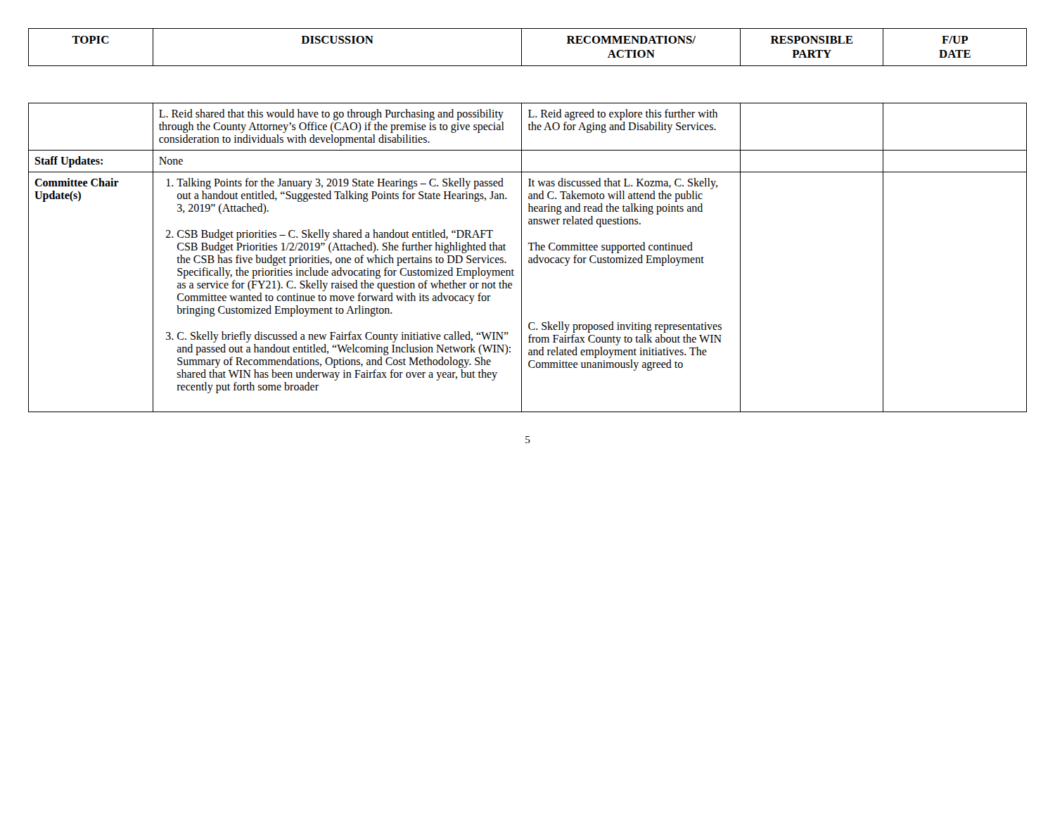| Topic | Discussion | Recommendations/ Action | Responsible Party | F/Up Date |
| --- | --- | --- | --- | --- |
| | L. Reid shared that this would have to go through Purchasing and possibility through the County Attorney’s Office (CAO) if the premise is to give special consideration to individuals with developmental disabilities. | L. Reid agreed to explore this further with the AO for Aging and Disability Services. | | |
| Staff Updates: | None | | | |
| Committee Chair Update(s) | Talking Points for the January 3, 2019 State Hearings – C. Skelly passed out a handout entitled, “Suggested Talking Points for State Hearings, Jan. 3, 2019” (Attached). CSB Budget priorities – C. Skelly shared a handout entitled, “DRAFT CSB Budget Priorities 1/2/2019” (Attached). She further highlighted that the CSB has five budget priorities, one of which pertains to DD Services. Specifically, the priorities include advocating for Customized Employment as a service for (FY21). C. Skelly raised the question of whether or not the Committee wanted to continue to move forward with its advocacy for bringing Customized Employment to Arlington. C. Skelly briefly discussed a new Fairfax County initiative called, “WIN” and passed out a handout entitled, “Welcoming Inclusion Network (WIN): Summary of Recommendations, Options, and Cost Methodology. She shared that WIN has been underway in Fairfax for over a year, but they recently put forth some broader | It was discussed that L. Kozma, C. Skelly, and C. Takemoto will attend the public hearing and read the talking points and answer related questions. The Committee supported continued advocacy for Customized Employment C. Skelly proposed inviting representatives from Fairfax County to talk about the WIN and related employment initiatives. The Committee unanimously agreed to | | |
5